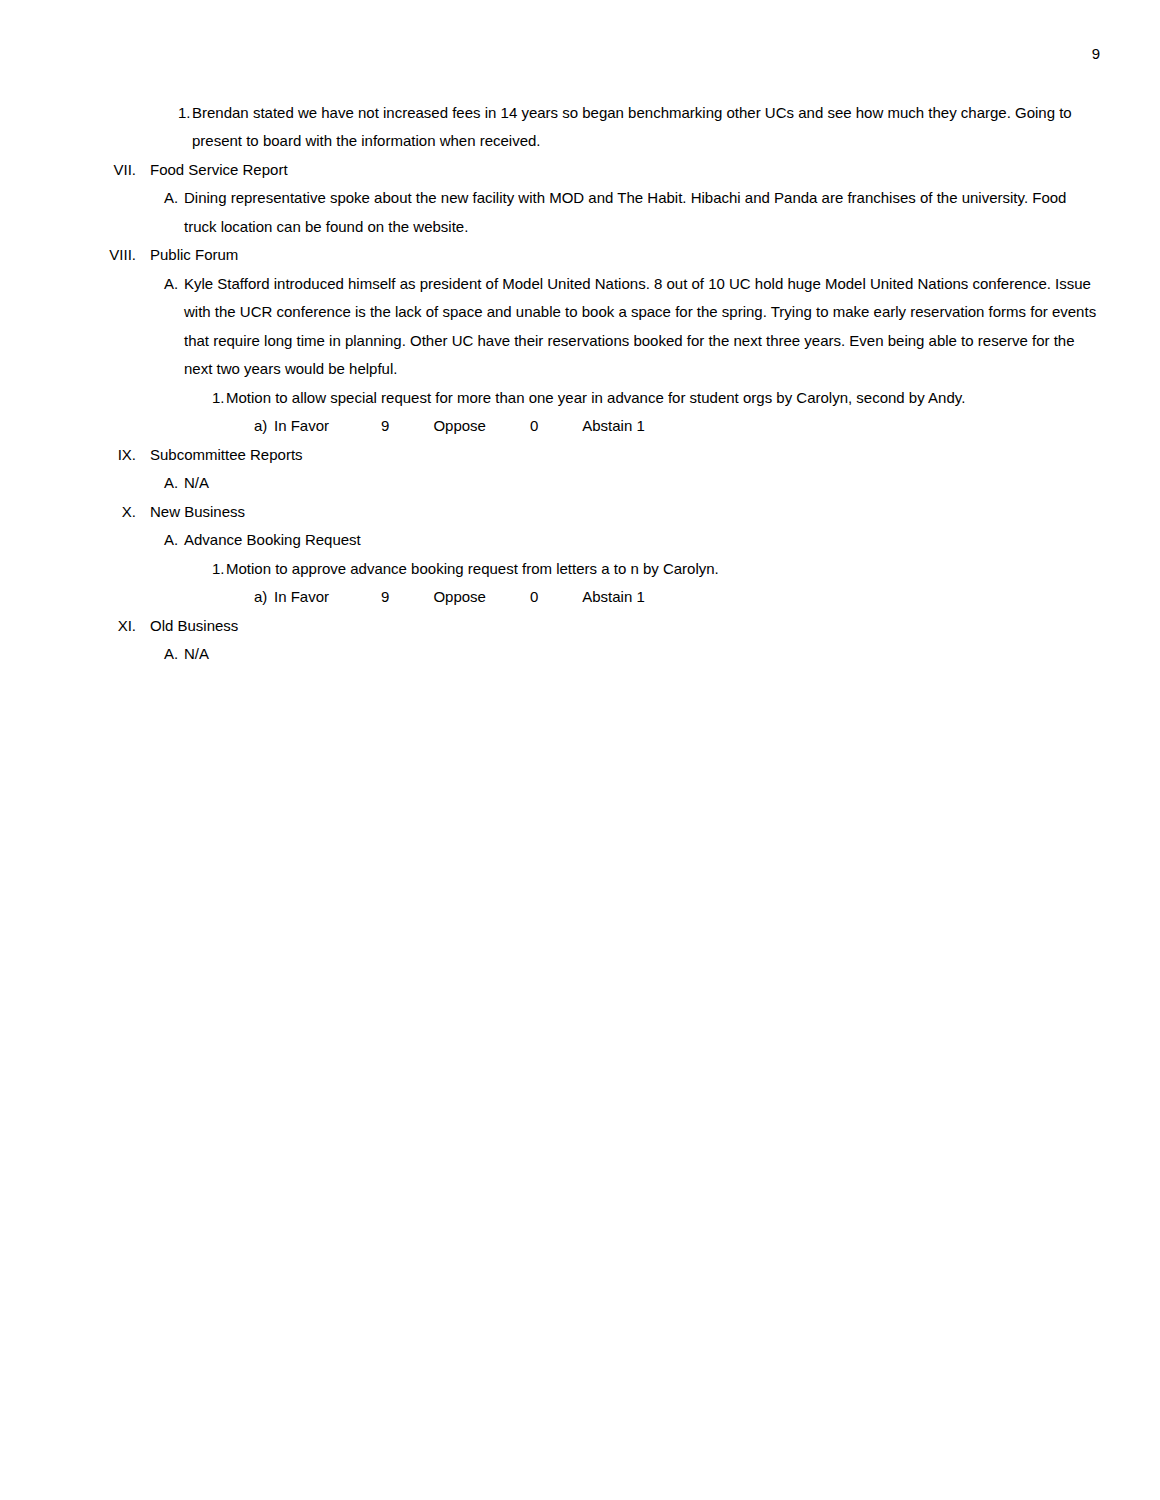9
1.
Brendan stated we have not increased fees in 14 years so began benchmarking other UCs and see how much they charge. Going to present to board with the information when received.
VII.
Food Service Report
A.
Dining representative spoke about the new facility with MOD and The Habit. Hibachi and Panda are franchises of the university. Food truck location can be found on the website.
VIII.
Public Forum
A.
Kyle Stafford introduced himself as president of Model United Nations. 8 out of 10 UC hold huge Model United Nations conference. Issue with the UCR conference is the lack of space and unable to book a space for the spring. Trying to make early reservation forms for events that require long time in planning. Other UC have their reservations booked for the next three years. Even being able to reserve for the next two years would be helpful.
1.
Motion to allow special request for more than one year in advance for student orgs by Carolyn, second by Andy.
a)
In Favor 9 Oppose 0 Abstain 1
IX.
Subcommittee Reports
A.
N/A
X.
New Business
A.
Advance Booking Request
1.
Motion to approve advance booking request from letters a to n by Carolyn.
a)
In Favor 9 Oppose 0 Abstain 1
XI.
Old Business
A.
N/A